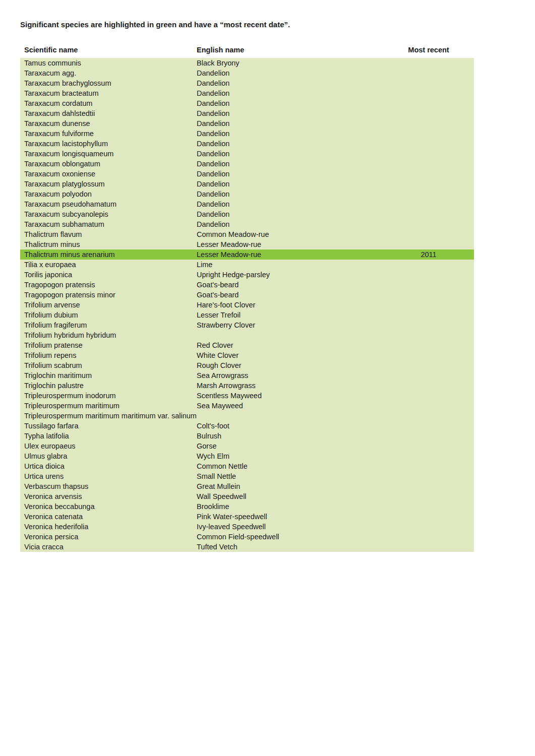Significant species are highlighted in green and have a “most recent date”.
| Scientific name | English name | Most recent |
| --- | --- | --- |
| Tamus communis | Black Bryony | |
| Taraxacum agg. | Dandelion | |
| Taraxacum brachyglossum | Dandelion | |
| Taraxacum bracteatum | Dandelion | |
| Taraxacum cordatum | Dandelion | |
| Taraxacum dahlstedtii | Dandelion | |
| Taraxacum dunense | Dandelion | |
| Taraxacum fulviforme | Dandelion | |
| Taraxacum lacistophyllum | Dandelion | |
| Taraxacum longisquameum | Dandelion | |
| Taraxacum oblongatum | Dandelion | |
| Taraxacum oxoniense | Dandelion | |
| Taraxacum platyglossum | Dandelion | |
| Taraxacum polyodon | Dandelion | |
| Taraxacum pseudohamatum | Dandelion | |
| Taraxacum subcyanolepis | Dandelion | |
| Taraxacum subhamatum | Dandelion | |
| Thalictrum flavum | Common Meadow-rue | |
| Thalictrum minus | Lesser Meadow-rue | |
| Thalictrum minus arenarium | Lesser Meadow-rue | 2011 |
| Tilia x europaea | Lime | |
| Torilis japonica | Upright Hedge-parsley | |
| Tragopogon pratensis | Goat's-beard | |
| Tragopogon pratensis minor | Goat's-beard | |
| Trifolium arvense | Hare's-foot Clover | |
| Trifolium dubium | Lesser Trefoil | |
| Trifolium fragiferum | Strawberry Clover | |
| Trifolium hybridum hybridum | | |
| Trifolium pratense | Red Clover | |
| Trifolium repens | White Clover | |
| Trifolium scabrum | Rough Clover | |
| Triglochin maritimum | Sea Arrowgrass | |
| Triglochin palustre | Marsh Arrowgrass | |
| Tripleurospermum inodorum | Scentless Mayweed | |
| Tripleurospermum maritimum | Sea Mayweed | |
| Tripleurospermum maritimum maritimum var. salinum | |
| Tussilago farfara | Colt's-foot | |
| Typha latifolia | Bulrush | |
| Ulex europaeus | Gorse | |
| Ulmus glabra | Wych Elm | |
| Urtica dioica | Common Nettle | |
| Urtica urens | Small Nettle | |
| Verbascum thapsus | Great Mullein | |
| Veronica arvensis | Wall Speedwell | |
| Veronica beccabunga | Brooklime | |
| Veronica catenata | Pink Water-speedwell | |
| Veronica hederifolia | Ivy-leaved Speedwell | |
| Veronica persica | Common Field-speedwell | |
| Vicia cracca | Tufted Vetch | |